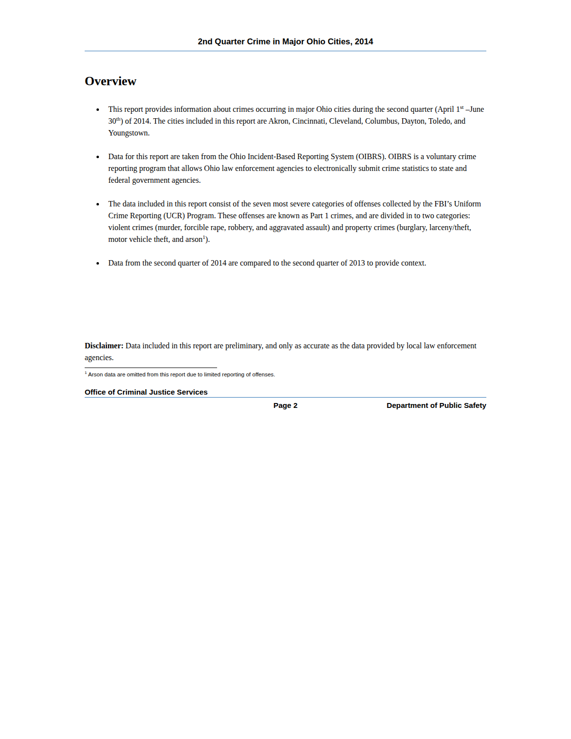2nd Quarter Crime in Major Ohio Cities, 2014
Overview
This report provides information about crimes occurring in major Ohio cities during the second quarter (April 1st –June 30th) of 2014. The cities included in this report are Akron, Cincinnati, Cleveland, Columbus, Dayton, Toledo, and Youngstown.
Data for this report are taken from the Ohio Incident-Based Reporting System (OIBRS). OIBRS is a voluntary crime reporting program that allows Ohio law enforcement agencies to electronically submit crime statistics to state and federal government agencies.
The data included in this report consist of the seven most severe categories of offenses collected by the FBI’s Uniform Crime Reporting (UCR) Program. These offenses are known as Part 1 crimes, and are divided in to two categories: violent crimes (murder, forcible rape, robbery, and aggravated assault) and property crimes (burglary, larceny/theft, motor vehicle theft, and arson1).
Data from the second quarter of 2014 are compared to the second quarter of 2013 to provide context.
Disclaimer: Data included in this report are preliminary, and only as accurate as the data provided by local law enforcement agencies.
1 Arson data are omitted from this report due to limited reporting of offenses.
Office of Criminal Justice Services
Page 2
Department of Public Safety